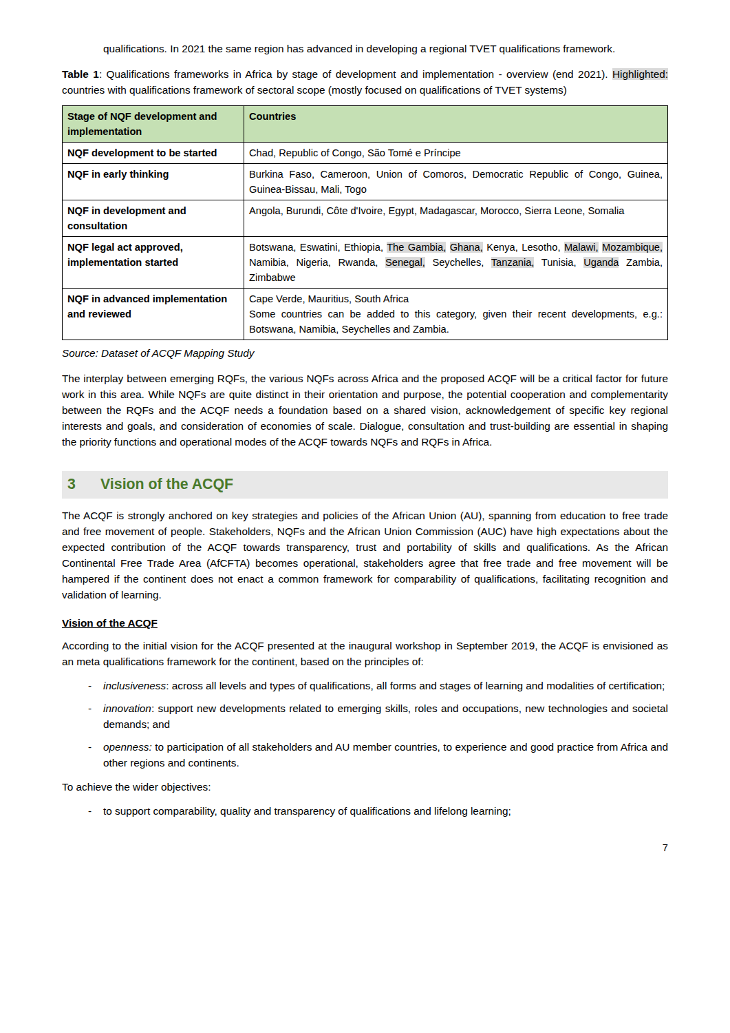qualifications. In 2021 the same region has advanced in developing a regional TVET qualifications framework.
Table 1: Qualifications frameworks in Africa by stage of development and implementation - overview (end 2021). Highlighted: countries with qualifications framework of sectoral scope (mostly focused on qualifications of TVET systems)
| Stage of NQF development and implementation | Countries |
| --- | --- |
| NQF development to be started | Chad, Republic of Congo, São Tomé e Príncipe |
| NQF in early thinking | Burkina Faso, Cameroon, Union of Comoros, Democratic Republic of Congo, Guinea, Guinea-Bissau, Mali, Togo |
| NQF in development and consultation | Angola, Burundi, Côte d'Ivoire, Egypt, Madagascar, Morocco, Sierra Leone, Somalia |
| NQF legal act approved, implementation started | Botswana, Eswatini, Ethiopia, The Gambia, Ghana, Kenya, Lesotho, Malawi, Mozambique, Namibia, Nigeria, Rwanda, Senegal, Seychelles, Tanzania, Tunisia, Uganda Zambia, Zimbabwe |
| NQF in advanced implementation and reviewed | Cape Verde, Mauritius, South Africa Some countries can be added to this category, given their recent developments, e.g.: Botswana, Namibia, Seychelles and Zambia. |
Source: Dataset of ACQF Mapping Study
The interplay between emerging RQFs, the various NQFs across Africa and the proposed ACQF will be a critical factor for future work in this area. While NQFs are quite distinct in their orientation and purpose, the potential cooperation and complementarity between the RQFs and the ACQF needs a foundation based on a shared vision, acknowledgement of specific key regional interests and goals, and consideration of economies of scale. Dialogue, consultation and trust-building are essential in shaping the priority functions and operational modes of the ACQF towards NQFs and RQFs in Africa.
3 Vision of the ACQF
The ACQF is strongly anchored on key strategies and policies of the African Union (AU), spanning from education to free trade and free movement of people. Stakeholders, NQFs and the African Union Commission (AUC) have high expectations about the expected contribution of the ACQF towards transparency, trust and portability of skills and qualifications. As the African Continental Free Trade Area (AfCFTA) becomes operational, stakeholders agree that free trade and free movement will be hampered if the continent does not enact a common framework for comparability of qualifications, facilitating recognition and validation of learning.
Vision of the ACQF
According to the initial vision for the ACQF presented at the inaugural workshop in September 2019, the ACQF is envisioned as an meta qualifications framework for the continent, based on the principles of:
inclusiveness: across all levels and types of qualifications, all forms and stages of learning and modalities of certification;
innovation: support new developments related to emerging skills, roles and occupations, new technologies and societal demands; and
openness: to participation of all stakeholders and AU member countries, to experience and good practice from Africa and other regions and continents.
To achieve the wider objectives:
to support comparability, quality and transparency of qualifications and lifelong learning;
7